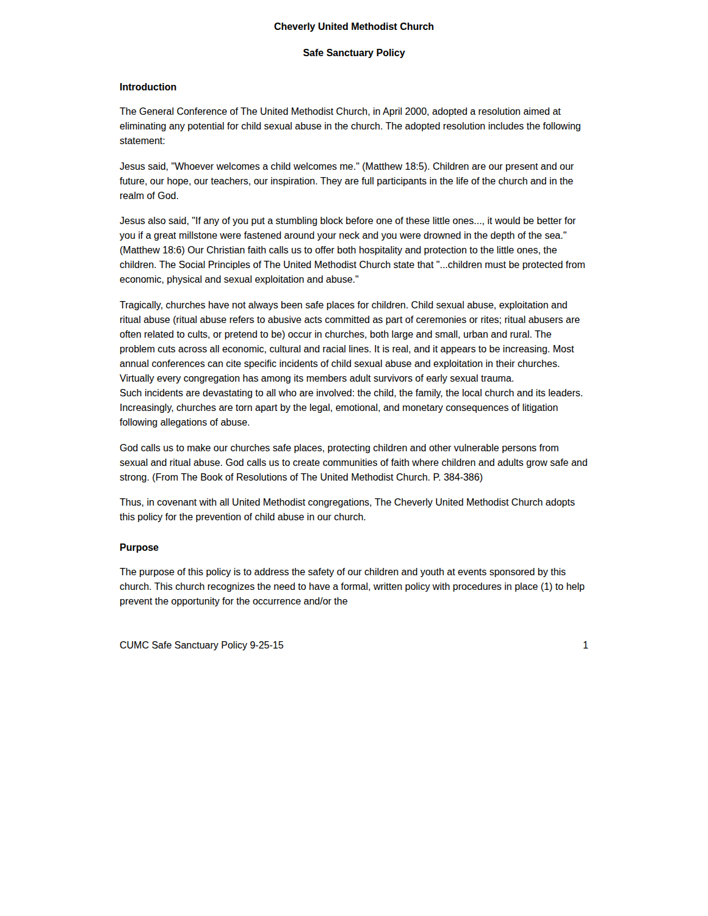Cheverly United Methodist Church
Safe Sanctuary Policy
Introduction
The General Conference of The United Methodist Church, in April 2000, adopted a resolution aimed at eliminating any potential for child sexual abuse in the church. The adopted resolution includes the following statement:
Jesus said, "Whoever welcomes a child welcomes me." (Matthew 18:5). Children are our present and our future, our hope, our teachers, our inspiration. They are full participants in the life of the church and in the realm of God.
Jesus also said, "If any of you put a stumbling block before one of these little ones..., it would be better for you if a great millstone were fastened around your neck and you were drowned in the depth of the sea." (Matthew 18:6) Our Christian faith calls us to offer both hospitality and protection to the little ones, the children. The Social Principles of The United Methodist Church state that "...children must be protected from economic, physical and sexual exploitation and abuse."
Tragically, churches have not always been safe places for children. Child sexual abuse, exploitation and ritual abuse (ritual abuse refers to abusive acts committed as part of ceremonies or rites; ritual abusers are often related to cults, or pretend to be) occur in churches, both large and small, urban and rural. The problem cuts across all economic, cultural and racial lines. It is real, and it appears to be increasing. Most annual conferences can cite specific incidents of child sexual abuse and exploitation in their churches. Virtually every congregation has among its members adult survivors of early sexual trauma.
Such incidents are devastating to all who are involved: the child, the family, the local church and its leaders. Increasingly, churches are torn apart by the legal, emotional, and monetary consequences of litigation following allegations of abuse.
God calls us to make our churches safe places, protecting children and other vulnerable persons from sexual and ritual abuse. God calls us to create communities of faith where children and adults grow safe and strong. (From The Book of Resolutions of The United Methodist Church. P. 384-386)
Thus, in covenant with all United Methodist congregations, The Cheverly United Methodist Church adopts this policy for the prevention of child abuse in our church.
Purpose
The purpose of this policy is to address the safety of our children and youth at events sponsored by this church. This church recognizes the need to have a formal, written policy with procedures in place (1) to help prevent the opportunity for the occurrence and/or the
CUMC Safe Sanctuary Policy 9-25-15 1